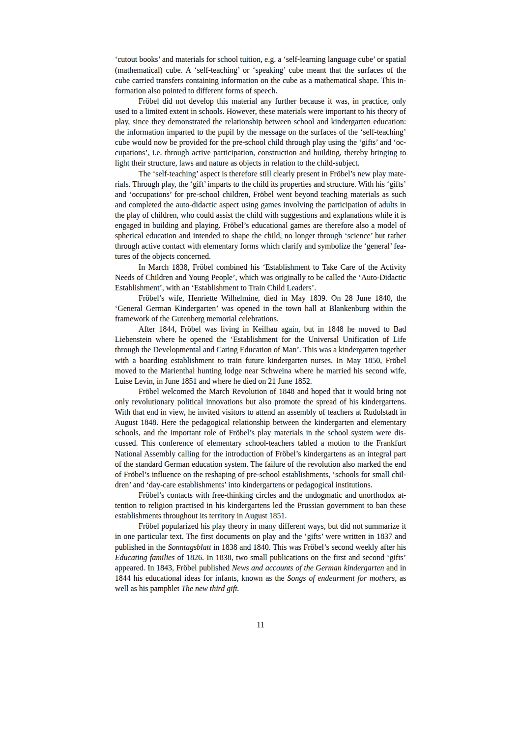‘cutout books’ and materials for school tuition, e.g. a ‘self-learning language cube’ or spatial (mathematical) cube. A ‘self-teaching’ or ‘speaking’ cube meant that the surfaces of the cube carried transfers containing information on the cube as a mathematical shape. This information also pointed to different forms of speech.
Fröbel did not develop this material any further because it was, in practice, only used to a limited extent in schools. However, these materials were important to his theory of play, since they demonstrated the relationship between school and kindergarten education: the information imparted to the pupil by the message on the surfaces of the ‘self-teaching’ cube would now be provided for the pre-school child through play using the ‘gifts’ and ‘occupations’, i.e. through active participation, construction and building, thereby bringing to light their structure, laws and nature as objects in relation to the child-subject.
The ‘self-teaching’ aspect is therefore still clearly present in Fröbel’s new play materials. Through play, the ‘gift’ imparts to the child its properties and structure. With his ‘gifts’ and ‘occupations’ for pre-school children, Fröbel went beyond teaching materials as such and completed the auto-didactic aspect using games involving the participation of adults in the play of children, who could assist the child with suggestions and explanations while it is engaged in building and playing. Fröbel’s educational games are therefore also a model of spherical education and intended to shape the child, no longer through ‘science’ but rather through active contact with elementary forms which clarify and symbolize the ‘general’ features of the objects concerned.
In March 1838, Fröbel combined his ‘Establishment to Take Care of the Activity Needs of Children and Young People’, which was originally to be called the ‘Auto-Didactic Establishment’, with an ‘Establishment to Train Child Leaders’.
Fröbel’s wife, Henriette Wilhelmine, died in May 1839. On 28 June 1840, the ‘General German Kindergarten’ was opened in the town hall at Blankenburg within the framework of the Gutenberg memorial celebrations.
After 1844, Fröbel was living in Keilhau again, but in 1848 he moved to Bad Liebenstein where he opened the ‘Establishment for the Universal Unification of Life through the Developmental and Caring Education of Man’. This was a kindergarten together with a boarding establishment to train future kindergarten nurses. In May 1850, Fröbel moved to the Marienthal hunting lodge near Schweina where he married his second wife, Luise Levin, in June 1851 and where he died on 21 June 1852.
Fröbel welcomed the March Revolution of 1848 and hoped that it would bring not only revolutionary political innovations but also promote the spread of his kindergartens. With that end in view, he invited visitors to attend an assembly of teachers at Rudolstadt in August 1848. Here the pedagogical relationship between the kindergarten and elementary schools, and the important role of Fröbel’s play materials in the school system were discussed. This conference of elementary school-teachers tabled a motion to the Frankfurt National Assembly calling for the introduction of Fröbel’s kindergartens as an integral part of the standard German education system. The failure of the revolution also marked the end of Fröbel’s influence on the reshaping of pre-school establishments, ‘schools for small children’ and ‘day-care establishments’ into kindergartens or pedagogical institutions.
Fröbel’s contacts with free-thinking circles and the undogmatic and unorthodox attention to religion practised in his kindergartens led the Prussian government to ban these establishments throughout its territory in August 1851.
Fröbel popularized his play theory in many different ways, but did not summarize it in one particular text. The first documents on play and the ‘gifts’ were written in 1837 and published in the Sonntagsblatt in 1838 and 1840. This was Fröbel’s second weekly after his Educating families of 1826. In 1838, two small publications on the first and second ‘gifts’ appeared. In 1843, Fröbel published News and accounts of the German kindergarten and in 1844 his educational ideas for infants, known as the Songs of endearment for mothers, as well as his pamphlet The new third gift.
11